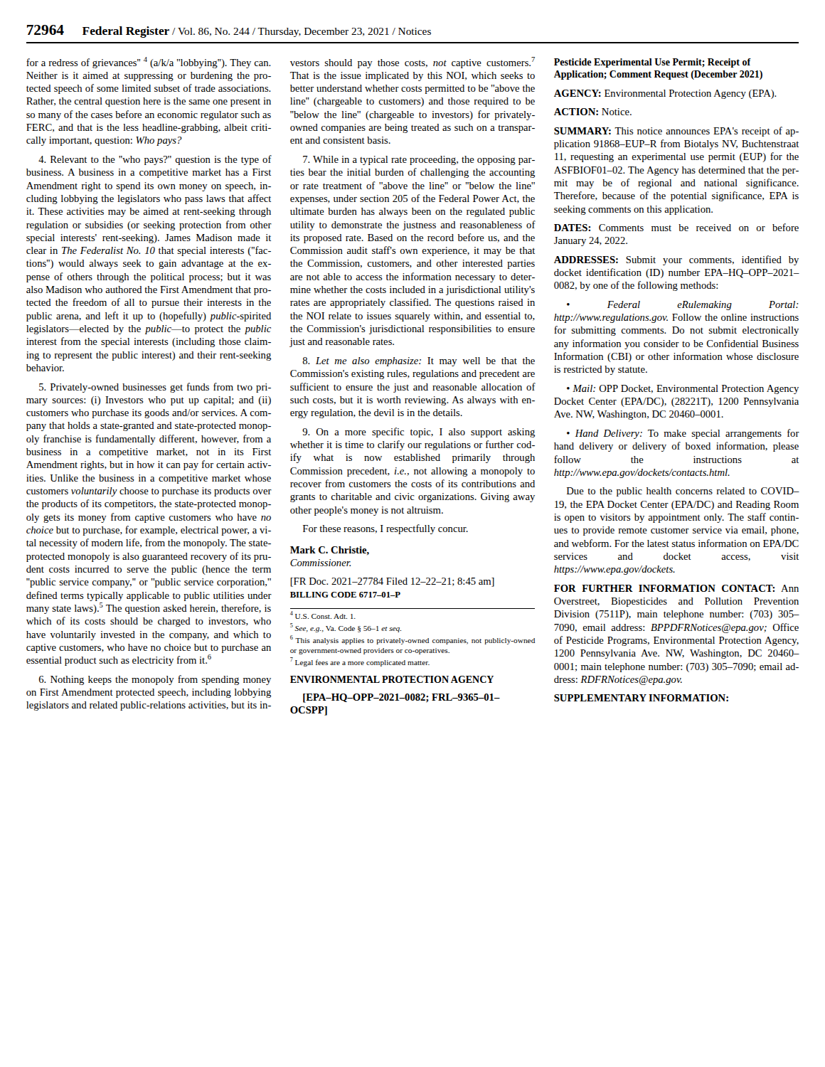72964
Federal Register / Vol. 86, No. 244 / Thursday, December 23, 2021 / Notices
for a redress of grievances'' 4 (a/k/a ''lobbying''). They can. Neither is it aimed at suppressing or burdening the protected speech of some limited subset of trade associations. Rather, the central question here is the same one present in so many of the cases before an economic regulator such as FERC, and that is the less headline-grabbing, albeit critically important, question: Who pays?
4. Relevant to the ''who pays?'' question is the type of business. A business in a competitive market has a First Amendment right to spend its own money on speech, including lobbying the legislators who pass laws that affect it. These activities may be aimed at rent-seeking through regulation or subsidies (or seeking protection from other special interests' rent-seeking). James Madison made it clear in The Federalist No. 10 that special interests (''factions'') would always seek to gain advantage at the expense of others through the political process; but it was also Madison who authored the First Amendment that protected the freedom of all to pursue their interests in the public arena, and left it up to (hopefully) public-spirited legislators—elected by the public—to protect the public interest from the special interests (including those claiming to represent the public interest) and their rent-seeking behavior.
5. Privately-owned businesses get funds from two primary sources: (i) Investors who put up capital; and (ii) customers who purchase its goods and/or services. A company that holds a state-granted and state-protected monopoly franchise is fundamentally different, however, from a business in a competitive market, not in its First Amendment rights, but in how it can pay for certain activities. Unlike the business in a competitive market whose customers voluntarily choose to purchase its products over the products of its competitors, the state-protected monopoly gets its money from captive customers who have no choice but to purchase, for example, electrical power, a vital necessity of modern life, from the monopoly. The state-protected monopoly is also guaranteed recovery of its prudent costs incurred to serve the public (hence the term ''public service company,'' or ''public service corporation,'' defined terms typically applicable to public utilities under many state laws).5 The question asked herein, therefore, is which of its costs should be charged to investors, who have voluntarily invested in the company, and which to captive customers, who have no choice but to purchase an essential product such as electricity from it.6
6. Nothing keeps the monopoly from spending money on First Amendment protected speech, including lobbying legislators and related public-relations activities, but its investors should pay those costs, not captive customers.7 That is the issue implicated by this NOI, which seeks to better understand whether costs permitted to be ''above the line'' (chargeable to customers) and those required to be ''below the line'' (chargeable to investors) for privately-owned companies are being treated as such on a transparent and consistent basis.
7. While in a typical rate proceeding, the opposing parties bear the initial burden of challenging the accounting or rate treatment of ''above the line'' or ''below the line'' expenses, under section 205 of the Federal Power Act, the ultimate burden has always been on the regulated public utility to demonstrate the justness and reasonableness of its proposed rate. Based on the record before us, and the Commission audit staff's own experience, it may be that the Commission, customers, and other interested parties are not able to access the information necessary to determine whether the costs included in a jurisdictional utility's rates are appropriately classified. The questions raised in the NOI relate to issues squarely within, and essential to, the Commission's jurisdictional responsibilities to ensure just and reasonable rates.
8. Let me also emphasize: It may well be that the Commission's existing rules, regulations and precedent are sufficient to ensure the just and reasonable allocation of such costs, but it is worth reviewing. As always with energy regulation, the devil is in the details.
9. On a more specific topic, I also support asking whether it is time to clarify our regulations or further codify what is now established primarily through Commission precedent, i.e., not allowing a monopoly to recover from customers the costs of its contributions and grants to charitable and civic organizations. Giving away other people's money is not altruism.
For these reasons, I respectfully concur.
Mark C. Christie,
Commissioner.
[FR Doc. 2021–27784 Filed 12–22–21; 8:45 am]
BILLING CODE 6717–01–P
4 U.S. Const. Adt. 1.
5 See, e.g., Va. Code § 56–1 et seq.
6 This analysis applies to privately-owned companies, not publicly-owned or government-owned providers or co-operatives.
7 Legal fees are a more complicated matter.
ENVIRONMENTAL PROTECTION AGENCY
[EPA–HQ–OPP–2021–0082; FRL–9365–01–OCSPP]
Pesticide Experimental Use Permit; Receipt of Application; Comment Request (December 2021)
AGENCY: Environmental Protection Agency (EPA).
ACTION: Notice.
SUMMARY: This notice announces EPA's receipt of application 91868–EUP–R from Biotalys NV, Buchtenstraat 11, requesting an experimental use permit (EUP) for the ASFBIOF01–02. The Agency has determined that the permit may be of regional and national significance. Therefore, because of the potential significance, EPA is seeking comments on this application.
DATES: Comments must be received on or before January 24, 2022.
ADDRESSES: Submit your comments, identified by docket identification (ID) number EPA–HQ–OPP–2021–0082, by one of the following methods:
• Federal eRulemaking Portal: http://www.regulations.gov. Follow the online instructions for submitting comments. Do not submit electronically any information you consider to be Confidential Business Information (CBI) or other information whose disclosure is restricted by statute.
• Mail: OPP Docket, Environmental Protection Agency Docket Center (EPA/DC), (28221T), 1200 Pennsylvania Ave. NW, Washington, DC 20460–0001.
• Hand Delivery: To make special arrangements for hand delivery or delivery of boxed information, please follow the instructions at http://www.epa.gov/dockets/contacts.html.
Due to the public health concerns related to COVID–19, the EPA Docket Center (EPA/DC) and Reading Room is open to visitors by appointment only. The staff continues to provide remote customer service via email, phone, and webform. For the latest status information on EPA/DC services and docket access, visit https://www.epa.gov/dockets.
FOR FURTHER INFORMATION CONTACT: Ann Overstreet, Biopesticides and Pollution Prevention Division (7511P), main telephone number: (703) 305–7090, email address: BPPDFRNotices@epa.gov; Office of Pesticide Programs, Environmental Protection Agency, 1200 Pennsylvania Ave. NW, Washington, DC 20460–0001; main telephone number: (703) 305–7090; email address: RDFRNotices@epa.gov.
SUPPLEMENTARY INFORMATION: